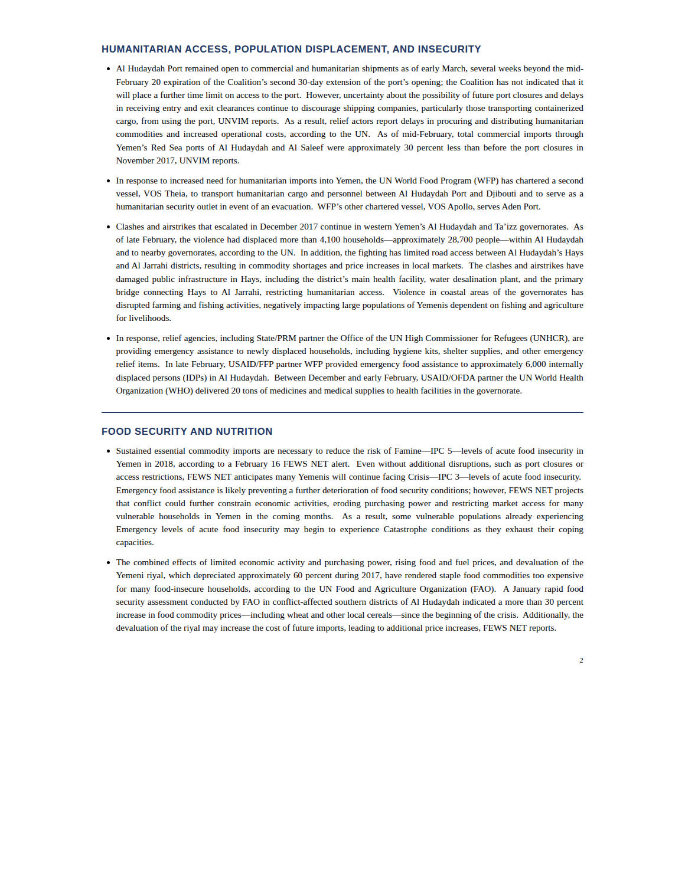Humanitarian Access, Population Displacement, and Insecurity
Al Hudaydah Port remained open to commercial and humanitarian shipments as of early March, several weeks beyond the mid-February 20 expiration of the Coalition’s second 30-day extension of the port’s opening; the Coalition has not indicated that it will place a further time limit on access to the port. However, uncertainty about the possibility of future port closures and delays in receiving entry and exit clearances continue to discourage shipping companies, particularly those transporting containerized cargo, from using the port, UNVIM reports. As a result, relief actors report delays in procuring and distributing humanitarian commodities and increased operational costs, according to the UN. As of mid-February, total commercial imports through Yemen’s Red Sea ports of Al Hudaydah and Al Saleef were approximately 30 percent less than before the port closures in November 2017, UNVIM reports.
In response to increased need for humanitarian imports into Yemen, the UN World Food Program (WFP) has chartered a second vessel, VOS Theia, to transport humanitarian cargo and personnel between Al Hudaydah Port and Djibouti and to serve as a humanitarian security outlet in event of an evacuation. WFP’s other chartered vessel, VOS Apollo, serves Aden Port.
Clashes and airstrikes that escalated in December 2017 continue in western Yemen’s Al Hudaydah and Ta’izz governorates. As of late February, the violence had displaced more than 4,100 households—approximately 28,700 people—within Al Hudaydah and to nearby governorates, according to the UN. In addition, the fighting has limited road access between Al Hudaydah’s Hays and Al Jarrahi districts, resulting in commodity shortages and price increases in local markets. The clashes and airstrikes have damaged public infrastructure in Hays, including the district’s main health facility, water desalination plant, and the primary bridge connecting Hays to Al Jarrahi, restricting humanitarian access. Violence in coastal areas of the governorates has disrupted farming and fishing activities, negatively impacting large populations of Yemenis dependent on fishing and agriculture for livelihoods.
In response, relief agencies, including State/PRM partner the Office of the UN High Commissioner for Refugees (UNHCR), are providing emergency assistance to newly displaced households, including hygiene kits, shelter supplies, and other emergency relief items. In late February, USAID/FFP partner WFP provided emergency food assistance to approximately 6,000 internally displaced persons (IDPs) in Al Hudaydah. Between December and early February, USAID/OFDA partner the UN World Health Organization (WHO) delivered 20 tons of medicines and medical supplies to health facilities in the governorate.
Food Security and Nutrition
Sustained essential commodity imports are necessary to reduce the risk of Famine—IPC 5—levels of acute food insecurity in Yemen in 2018, according to a February 16 FEWS NET alert. Even without additional disruptions, such as port closures or access restrictions, FEWS NET anticipates many Yemenis will continue facing Crisis—IPC 3—levels of acute food insecurity. Emergency food assistance is likely preventing a further deterioration of food security conditions; however, FEWS NET projects that conflict could further constrain economic activities, eroding purchasing power and restricting market access for many vulnerable households in Yemen in the coming months. As a result, some vulnerable populations already experiencing Emergency levels of acute food insecurity may begin to experience Catastrophe conditions as they exhaust their coping capacities.
The combined effects of limited economic activity and purchasing power, rising food and fuel prices, and devaluation of the Yemeni riyal, which depreciated approximately 60 percent during 2017, have rendered staple food commodities too expensive for many food-insecure households, according to the UN Food and Agriculture Organization (FAO). A January rapid food security assessment conducted by FAO in conflict-affected southern districts of Al Hudaydah indicated a more than 30 percent increase in food commodity prices—including wheat and other local cereals—since the beginning of the crisis. Additionally, the devaluation of the riyal may increase the cost of future imports, leading to additional price increases, FEWS NET reports.
2